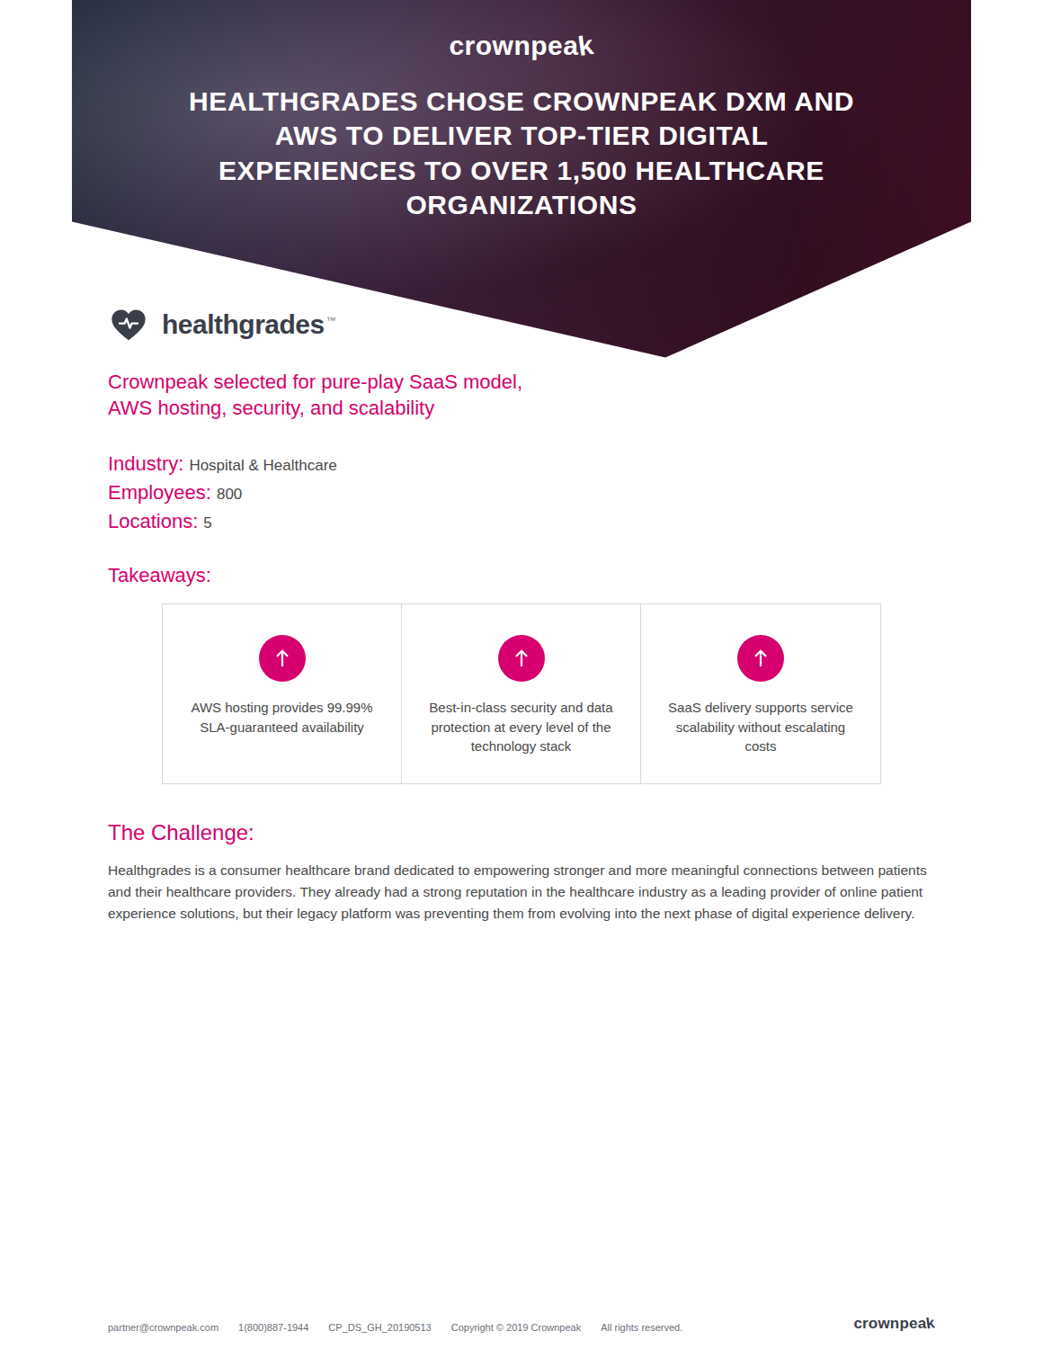crownpeak
Healthgrades chose Crownpeak DXM and AWS to deliver top-tier digital experiences to over 1,500 healthcare organizations
healthgrades™
Crownpeak selected for pure-play SaaS model, AWS hosting, security, and scalability
Industry: Hospital & Healthcare
Employees: 800
Locations: 5
Takeaways:
AWS hosting provides 99.99% SLA-guaranteed availability
Best-in-class security and data protection at every level of the technology stack
SaaS delivery supports service scalability without escalating costs
The Challenge:
Healthgrades is a consumer healthcare brand dedicated to empowering stronger and more meaningful connections between patients and their healthcare providers. They already had a strong reputation in the healthcare industry as a leading provider of online patient experience solutions, but their legacy platform was preventing them from evolving into the next phase of digital experience delivery.
partner@crownpeak.com 1(800)887-1944 CP_DS_GH_20190513 Copyright © 2019 Crownpeak All rights reserved.
crownpeak